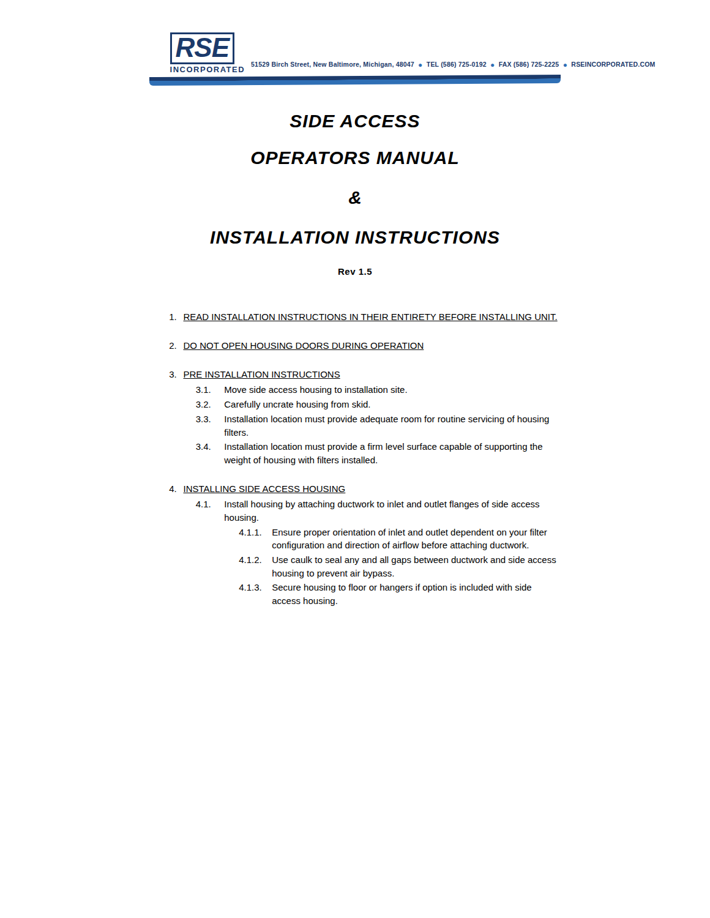RSE INCORPORATED
51529 Birch Street, New Baltimore, Michigan, 48047 ● TEL (586) 725-0192 ● FAX (586) 725-2225 ● RSEINCORPORATED.COM
SIDE ACCESS
OPERATORS MANUAL
&
INSTALLATION INSTRUCTIONS
Rev 1.5
READ INSTALLATION INSTRUCTIONS IN THEIR ENTIRETY BEFORE INSTALLING UNIT.
DO NOT OPEN HOUSING DOORS DURING OPERATION
PRE INSTALLATION INSTRUCTIONS
3.1. Move side access housing to installation site.
3.2. Carefully uncrate housing from skid.
3.3. Installation location must provide adequate room for routine servicing of housing filters.
3.4. Installation location must provide a firm level surface capable of supporting the weight of housing with filters installed.
INSTALLING SIDE ACCESS HOUSING
4.1. Install housing by attaching ductwork to inlet and outlet flanges of side access housing.
4.1.1. Ensure proper orientation of inlet and outlet dependent on your filter configuration and direction of airflow before attaching ductwork.
4.1.2. Use caulk to seal any and all gaps between ductwork and side access housing to prevent air bypass.
4.1.3. Secure housing to floor or hangers if option is included with side access housing.